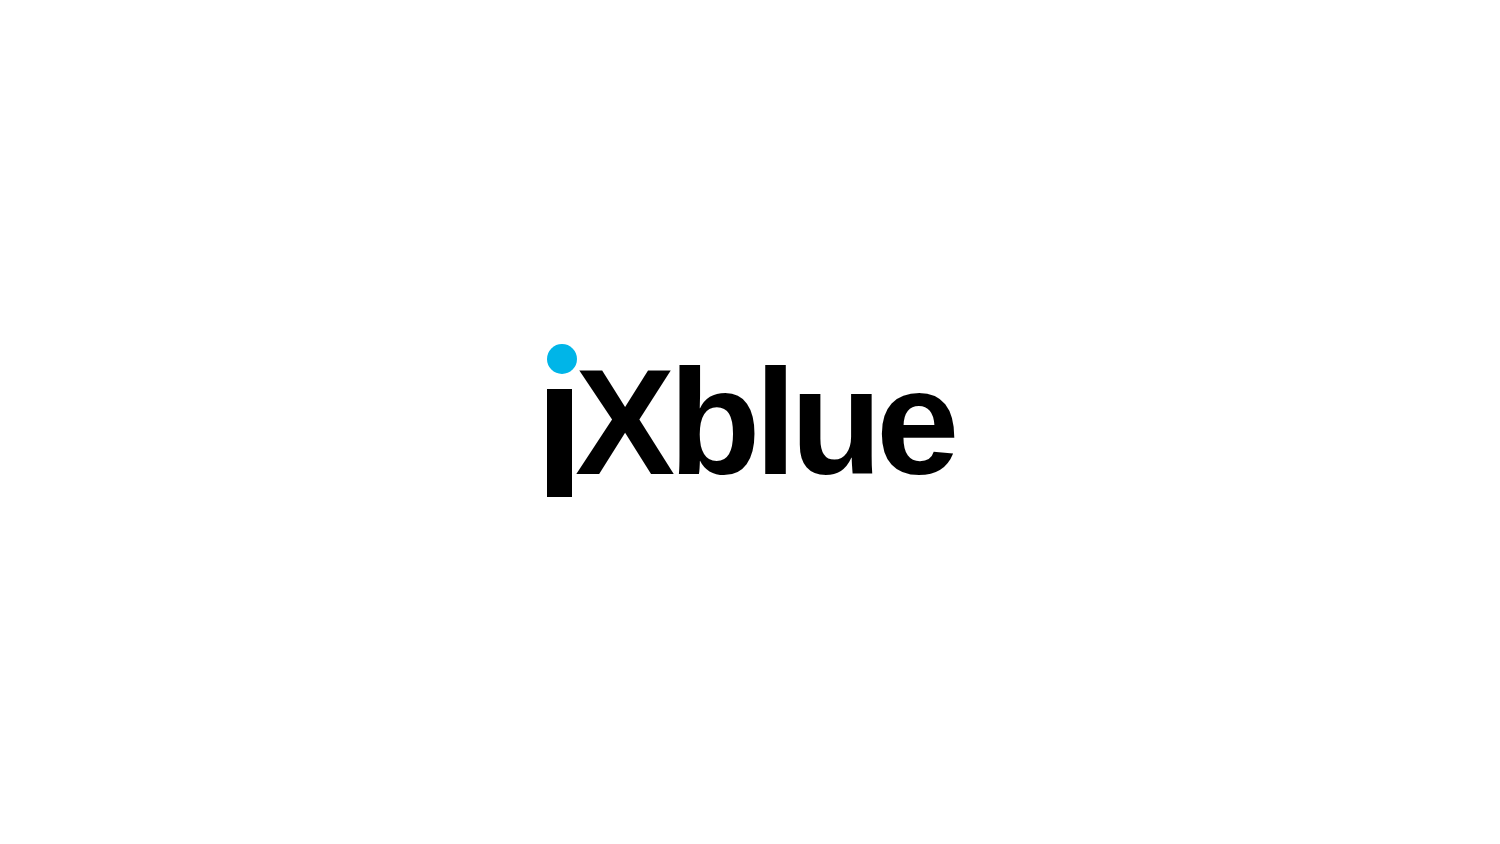Xblue iXblue